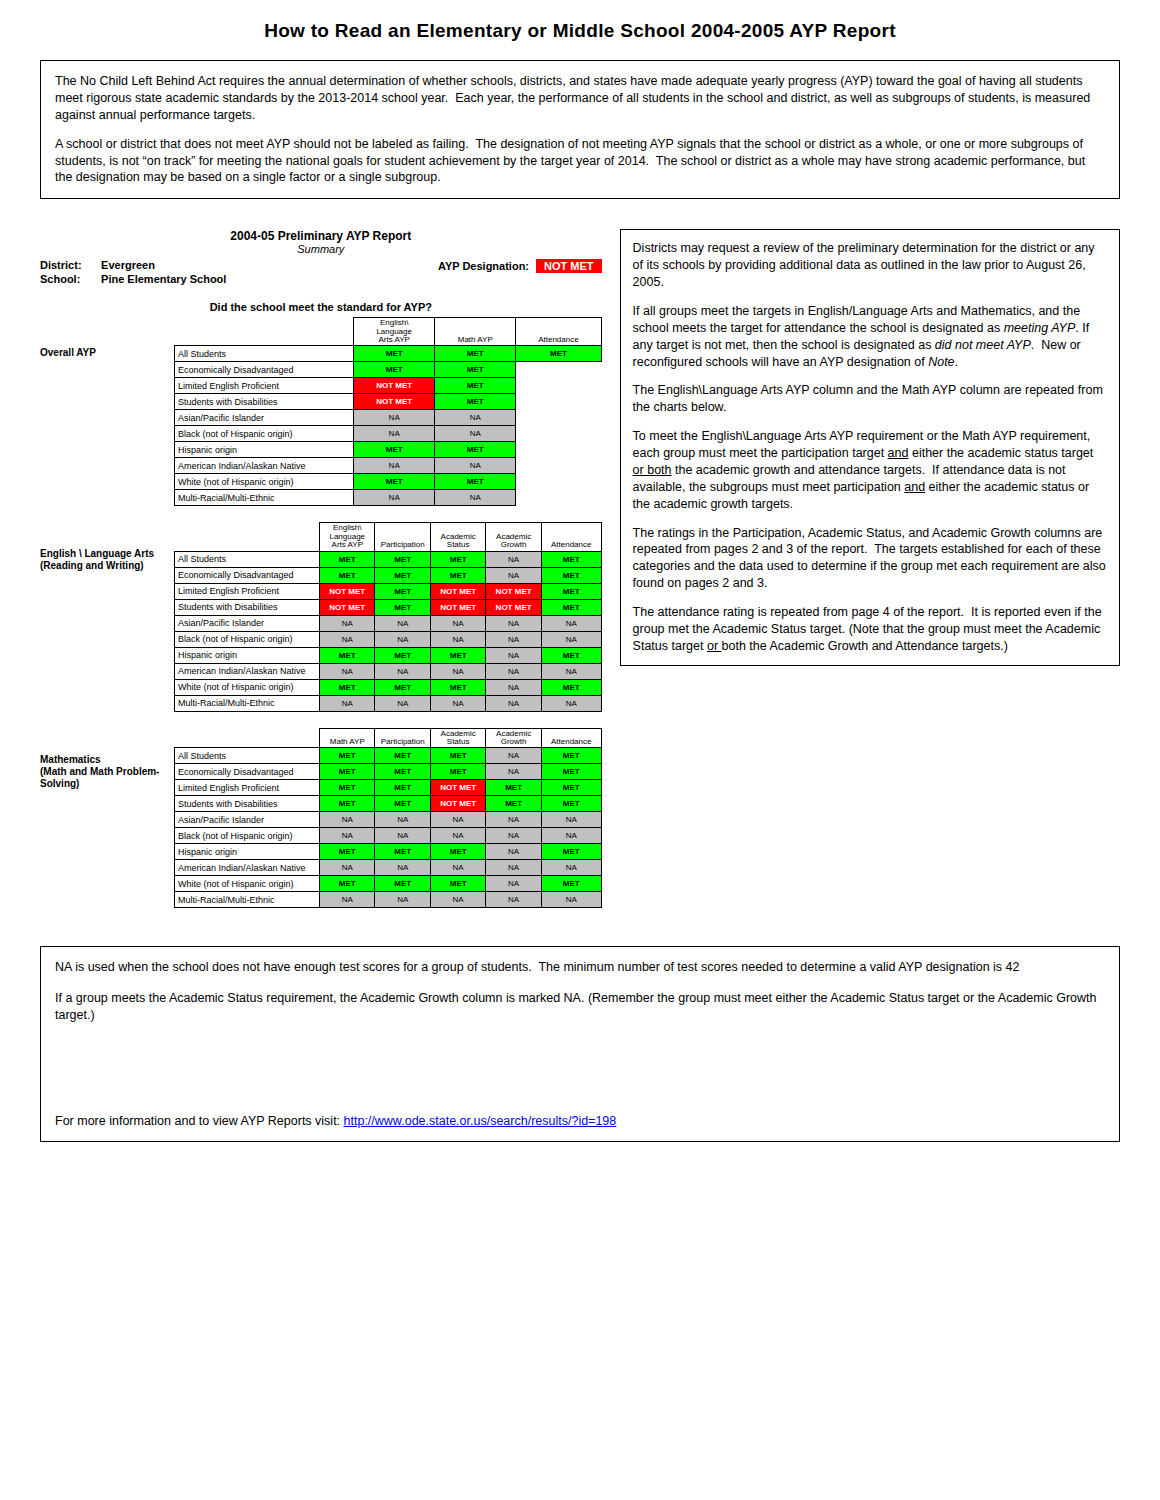How to Read an Elementary or Middle School 2004-2005 AYP Report
The No Child Left Behind Act requires the annual determination of whether schools, districts, and states have made adequate yearly progress (AYP) toward the goal of having all students meet rigorous state academic standards by the 2013-2014 school year. Each year, the performance of all students in the school and district, as well as subgroups of students, is measured against annual performance targets.
A school or district that does not meet AYP should not be labeled as failing. The designation of not meeting AYP signals that the school or district as a whole, or one or more subgroups of students, is not “on track” for meeting the national goals for student achievement by the target year of 2014. The school or district as a whole may have strong academic performance, but the designation may be based on a single factor or a single subgroup.
2004-05 Preliminary AYP Report
Summary
District: Evergreen
School: Pine Elementary School
AYP Designation: NOT MET
Did the school meet the standard for AYP?
Overall AYP
| | English\ Language Arts AYP | Math AYP | Attendance |
| --- | --- | --- | --- |
| All Students | MET | MET | MET |
| Economically Disadvantaged | MET | MET | |
| Limited English Proficient | NOT MET | MET | |
| Students with Disabilities | NOT MET | MET | |
| Asian/Pacific Islander | NA | NA | |
| Black (not of Hispanic origin) | NA | NA | |
| Hispanic origin | MET | MET | |
| American Indian/Alaskan Native | NA | NA | |
| White (not of Hispanic origin) | MET | MET | |
| Multi-Racial/Multi-Ethnic | NA | NA | |
English \ Language Arts (Reading and Writing)
| | English\ Language Arts AYP | Participation | Academic Status | Academic Growth | Attendance |
| --- | --- | --- | --- | --- | --- |
| All Students | MET | MET | MET | NA | MET |
| Economically Disadvantaged | MET | MET | MET | NA | MET |
| Limited English Proficient | NOT MET | MET | NOT MET | NOT MET | MET |
| Students with Disabilities | NOT MET | MET | NOT MET | NOT MET | MET |
| Asian/Pacific Islander | NA | NA | NA | NA | NA |
| Black (not of Hispanic origin) | NA | NA | NA | NA | NA |
| Hispanic origin | MET | MET | MET | NA | MET |
| American Indian/Alaskan Native | NA | NA | NA | NA | NA |
| White (not of Hispanic origin) | MET | MET | MET | NA | MET |
| Multi-Racial/Multi-Ethnic | NA | NA | NA | NA | NA |
Mathematics
(Math and Math Problem-Solving)
| | Math AYP | Participation | Academic Status | Academic Growth | Attendance |
| --- | --- | --- | --- | --- | --- |
| All Students | MET | MET | MET | NA | MET |
| Economically Disadvantaged | MET | MET | MET | NA | MET |
| Limited English Proficient | MET | MET | NOT MET | MET | MET |
| Students with Disabilities | MET | MET | NOT MET | MET | MET |
| Asian/Pacific Islander | NA | NA | NA | NA | NA |
| Black (not of Hispanic origin) | NA | NA | NA | NA | NA |
| Hispanic origin | MET | MET | MET | NA | MET |
| American Indian/Alaskan Native | NA | NA | NA | NA | NA |
| White (not of Hispanic origin) | MET | MET | MET | NA | MET |
| Multi-Racial/Multi-Ethnic | NA | NA | NA | NA | NA |
Districts may request a review of the preliminary determination for the district or any of its schools by providing additional data as outlined in the law prior to August 26, 2005.
If all groups meet the targets in English/Language Arts and Mathematics, and the school meets the target for attendance the school is designated as meeting AYP. If any target is not met, then the school is designated as did not meet AYP. New or reconfigured schools will have an AYP designation of Note.
The English\Language Arts AYP column and the Math AYP column are repeated from the charts below.
To meet the English\Language Arts AYP requirement or the Math AYP requirement, each group must meet the participation target and either the academic status target or both the academic growth and attendance targets. If attendance data is not available, the subgroups must meet participation and either the academic status or the academic growth targets.
The ratings in the Participation, Academic Status, and Academic Growth columns are repeated from pages 2 and 3 of the report. The targets established for each of these categories and the data used to determine if the group met each requirement are also found on pages 2 and 3.
The attendance rating is repeated from page 4 of the report. It is reported even if the group met the Academic Status target. (Note that the group must meet the Academic Status target or both the Academic Growth and Attendance targets.)
NA is used when the school does not have enough test scores for a group of students. The minimum number of test scores needed to determine a valid AYP designation is 42
If a group meets the Academic Status requirement, the Academic Growth column is marked NA. (Remember the group must meet either the Academic Status target or the Academic Growth target.)
For more information and to view AYP Reports visit: http://www.ode.state.or.us/search/results/?id=198